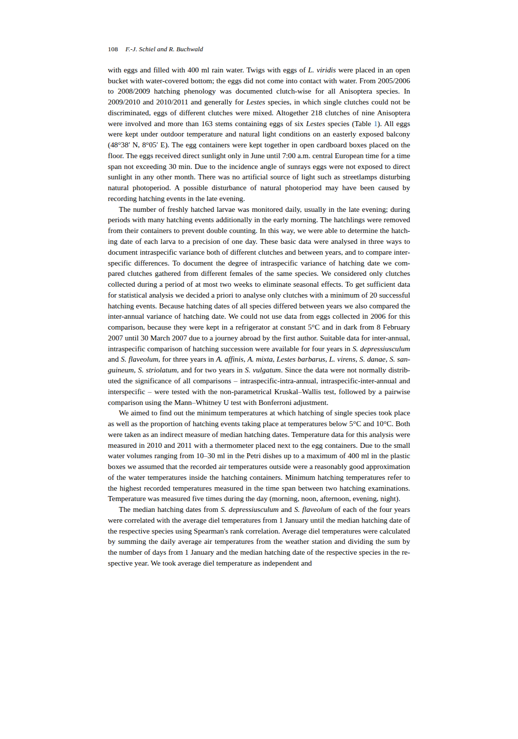108 F.-J. Schiel and R. Buchwald
with eggs and filled with 400 ml rain water. Twigs with eggs of L. viridis were placed in an open bucket with water-covered bottom; the eggs did not come into contact with water. From 2005/2006 to 2008/2009 hatching phenology was documented clutch-wise for all Anisoptera species. In 2009/2010 and 2010/2011 and generally for Lestes species, in which single clutches could not be discriminated, eggs of different clutches were mixed. Altogether 218 clutches of nine Anisoptera were involved and more than 163 stems containing eggs of six Lestes species (Table 1). All eggs were kept under outdoor temperature and natural light conditions on an easterly exposed balcony (48°38′ N, 8°05′ E). The egg containers were kept together in open cardboard boxes placed on the floor. The eggs received direct sunlight only in June until 7:00 a.m. central European time for a time span not exceeding 30 min. Due to the incidence angle of sunrays eggs were not exposed to direct sunlight in any other month. There was no artificial source of light such as streetlamps disturbing natural photoperiod. A possible disturbance of natural photoperiod may have been caused by recording hatching events in the late evening.
The number of freshly hatched larvae was monitored daily, usually in the late evening; during periods with many hatching events additionally in the early morning. The hatchlings were removed from their containers to prevent double counting. In this way, we were able to determine the hatching date of each larva to a precision of one day. These basic data were analysed in three ways to document intraspecific variance both of different clutches and between years, and to compare interspecific differences. To document the degree of intraspecific variance of hatching date we compared clutches gathered from different females of the same species. We considered only clutches collected during a period of at most two weeks to eliminate seasonal effects. To get sufficient data for statistical analysis we decided a priori to analyse only clutches with a minimum of 20 successful hatching events. Because hatching dates of all species differed between years we also compared the inter-annual variance of hatching date. We could not use data from eggs collected in 2006 for this comparison, because they were kept in a refrigerator at constant 5°C and in dark from 8 February 2007 until 30 March 2007 due to a journey abroad by the first author. Suitable data for inter-annual, intraspecific comparison of hatching succession were available for four years in S. depressiusculum and S. flaveolum, for three years in A. affinis, A. mixta, Lestes barbarus, L. virens, S. danae, S. sanguineum, S. striolatum, and for two years in S. vulgatum. Since the data were not normally distributed the significance of all comparisons – intraspecific-intra-annual, intraspecific-inter-annual and interspecific – were tested with the non-parametrical Kruskal–Wallis test, followed by a pairwise comparison using the Mann–Whitney U test with Bonferroni adjustment.
We aimed to find out the minimum temperatures at which hatching of single species took place as well as the proportion of hatching events taking place at temperatures below 5°C and 10°C. Both were taken as an indirect measure of median hatching dates. Temperature data for this analysis were measured in 2010 and 2011 with a thermometer placed next to the egg containers. Due to the small water volumes ranging from 10–30 ml in the Petri dishes up to a maximum of 400 ml in the plastic boxes we assumed that the recorded air temperatures outside were a reasonably good approximation of the water temperatures inside the hatching containers. Minimum hatching temperatures refer to the highest recorded temperatures measured in the time span between two hatching examinations. Temperature was measured five times during the day (morning, noon, afternoon, evening, night).
The median hatching dates from S. depressiusculum and S. flaveolum of each of the four years were correlated with the average diel temperatures from 1 January until the median hatching date of the respective species using Spearman's rank correlation. Average diel temperatures were calculated by summing the daily average air temperatures from the weather station and dividing the sum by the number of days from 1 January and the median hatching date of the respective species in the respective year. We took average diel temperature as independent and